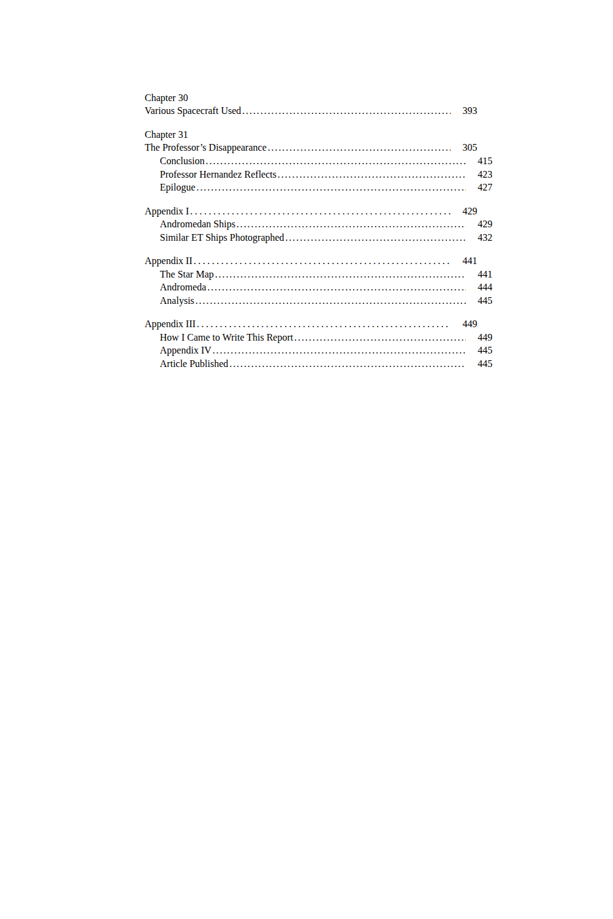Chapter 30
Various Spacecraft Used ........................................................................................................ 393
Chapter 31
The Professor’s Disappearance ........................................................................................................ 305
Conclusion ........................................................................................................ 415
Professor Hernandez Reflects ........................................................................................................ 423
Epilogue ........................................................................................................ 427
Appendix I ........................................................................................................ 429
Andromedan Ships ........................................................................................................ 429
Similar ET Ships Photographed ........................................................................................................ 432
Appendix II ........................................................................................................ 441
The Star Map ........................................................................................................ 441
Andromeda ........................................................................................................ 444
Analysis ........................................................................................................ 445
Appendix III ........................................................................................................ 449
How I Came to Write This Report ........................................................................................................ 449
Appendix IV ........................................................................................................ 445
Article Published ........................................................................................................ 445